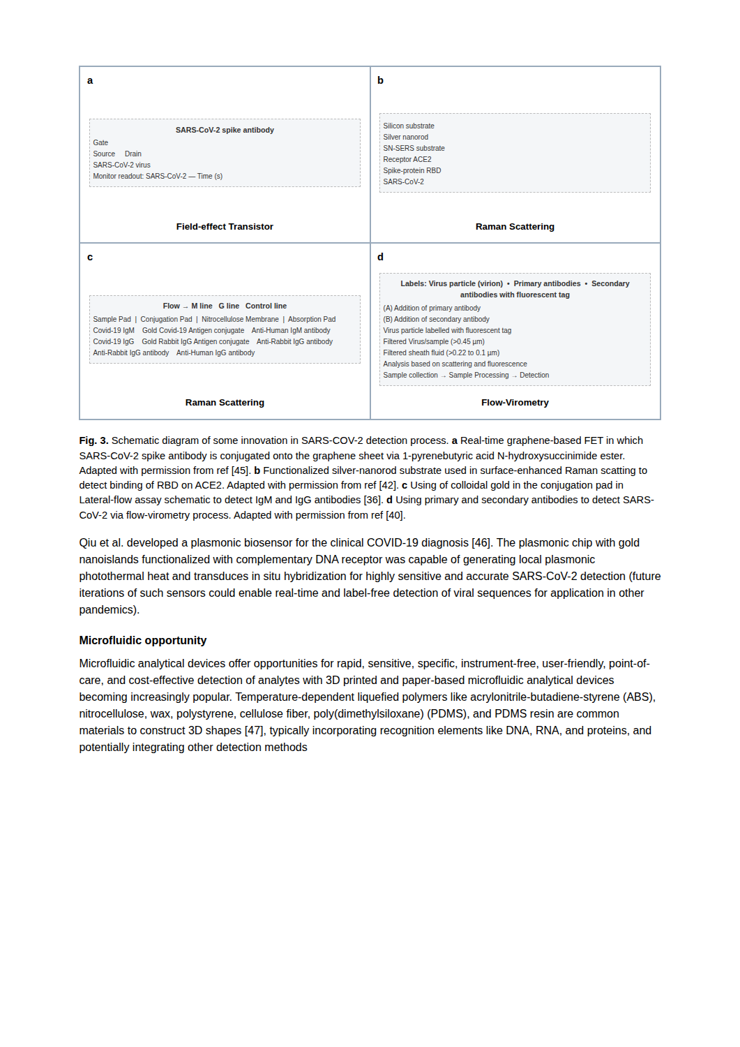a
SARS-CoV-2 spike antibody
Gate
Source Drain
SARS-CoV-2 virus
Monitor readout: SARS-CoV-2 — Time (s)
Field-effect Transistor
b
Silicon substrate
Silver nanorod
SN-SERS substrate
Receptor ACE2
Spike-protein RBD
SARS-CoV-2
Raman Scattering
c
Flow → M line G line Control line
Sample Pad | Conjugation Pad | Nitrocellulose Membrane | Absorption Pad
Covid-19 IgM Gold Covid-19 Antigen conjugate Anti-Human IgM antibody
Covid-19 IgG Gold Rabbit IgG Antigen conjugate Anti-Rabbit IgG antibody
Anti-Rabbit IgG antibody Anti-Human IgG antibody
Raman Scattering
d
Labels: Virus particle (virion) • Primary antibodies • Secondary antibodies with fluorescent tag
(A) Addition of primary antibody
(B) Addition of secondary antibody
Virus particle labelled with fluorescent tag
Filtered Virus/sample (>0.45 µm)
Filtered sheath fluid (>0.22 to 0.1 µm)
Analysis based on scattering and fluorescence
Sample collection → Sample Processing → Detection
Flow-Virometry
Fig. 3. Schematic diagram of some innovation in SARS-COV-2 detection process. a Real-time graphene-based FET in which SARS-CoV-2 spike antibody is conjugated onto the graphene sheet via 1-pyrenebutyric acid N-hydroxysuccinimide ester. Adapted with permission from ref [45]. b Functionalized silver-nanorod substrate used in surface-enhanced Raman scatting to detect binding of RBD on ACE2. Adapted with permission from ref [42]. c Using of colloidal gold in the conjugation pad in Lateral-flow assay schematic to detect IgM and IgG antibodies [36]. d Using primary and secondary antibodies to detect SARS-CoV-2 via flow-virometry process. Adapted with permission from ref [40].
Qiu et al. developed a plasmonic biosensor for the clinical COVID-19 diagnosis [46]. The plasmonic chip with gold nanoislands functionalized with complementary DNA receptor was capable of generating local plasmonic photothermal heat and transduces in situ hybridization for highly sensitive and accurate SARS-CoV-2 detection (future iterations of such sensors could enable real-time and label-free detection of viral sequences for application in other pandemics).
Microfluidic opportunity
Microfluidic analytical devices offer opportunities for rapid, sensitive, specific, instrument-free, user-friendly, point-of-care, and cost-effective detection of analytes with 3D printed and paper-based microfluidic analytical devices becoming increasingly popular. Temperature-dependent liquefied polymers like acrylonitrile-butadiene-styrene (ABS), nitrocellulose, wax, polystyrene, cellulose fiber, poly(dimethylsiloxane) (PDMS), and PDMS resin are common materials to construct 3D shapes [47], typically incorporating recognition elements like DNA, RNA, and proteins, and potentially integrating other detection methods